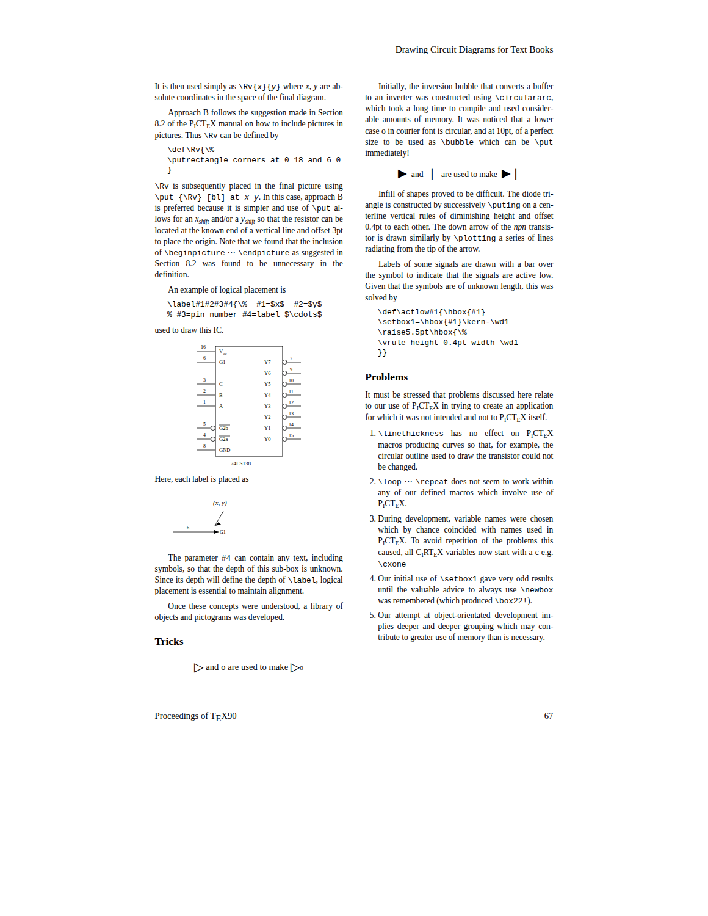Drawing Circuit Diagrams for Text Books
It is then used simply as \Rv{x}{y} where x, y are absolute coordinates in the space of the final diagram.
Approach B follows the suggestion made in Section 8.2 of the PICTEX manual on how to include pictures in pictures. Thus \Rv can be defined by
\def\Rv{\% \putrectangle corners at 0 18 and 6 0 }
\Rv is subsequently placed in the final picture using \put {\Rv} [bl] at x y. In this case, approach B is preferred because it is simpler and use of \put allows for an xshift and/or a yshift so that the resistor can be located at the known end of a vertical line and offset 3pt to place the origin. Note that we found that the inclusion of \beginpicture ··· \endpicture as suggested in Section 8.2 was found to be unnecessary in the definition.
An example of logical placement is
\label#1#2#3#4{\% #1=$x$ #2=$y$ % #3=pin number #4=label $\cdots$
used to draw this IC.
16 6 3 2 1 5 4 8 V cc G1 C B A G2b G2a GND Y7 Y6 Y5 Y4 Y3 Y2 Y1 Y0 7 9 10 11 12 13 14 15 74LS138
Here, each label is placed as
(x, y) 6 G1
The parameter #4 can contain any text, including symbols, so that the depth of this sub-box is unknown. Since its depth will define the depth of \label, logical placement is essential to maintain alignment.
Once these concepts were understood, a library of objects and pictograms was developed.
Tricks
▷ and o are used to make ▷o
Initially, the inversion bubble that converts a buffer to an inverter was constructed using \circulararc, which took a long time to compile and used considerable amounts of memory. It was noticed that a lower case o in courier font is circular, and at 10pt, of a perfect size to be used as \bubble which can be \put immediately!
▶ and ❘ are used to make ▶❘
Infill of shapes proved to be difficult. The diode triangle is constructed by successively \puting on a centerline vertical rules of diminishing height and offset 0.4pt to each other. The down arrow of the npn transistor is drawn similarly by \plotting a series of lines radiating from the tip of the arrow.
Labels of some signals are drawn with a bar over the symbol to indicate that the signals are active low. Given that the symbols are of unknown length, this was solved by
\def\actlow#1{\hbox{#1} \setbox1=\hbox{#1}\kern-\wd1 \raise5.5pt\hbox{\% \vrule height 0.4pt width \wd1 }}
Problems
It must be stressed that problems discussed here relate to our use of PICTEX in trying to create an application for which it was not intended and not to PICTEX itself.
\linethickness has no effect on PICTEX macros producing curves so that, for example, the circular outline used to draw the transistor could not be changed.
\loop ··· \repeat does not seem to work within any of our defined macros which involve use of PICTEX.
During development, variable names were chosen which by chance coincided with names used in PICTEX. To avoid repetition of the problems this caused, all CIRTEX variables now start with a c e.g. \cxone
Our initial use of \setbox1 gave very odd results until the valuable advice to always use \newbox was remembered (which produced \box22!).
Our attempt at object-orientated development implies deeper and deeper grouping which may contribute to greater use of memory than is necessary.
Proceedings of TEX90
67